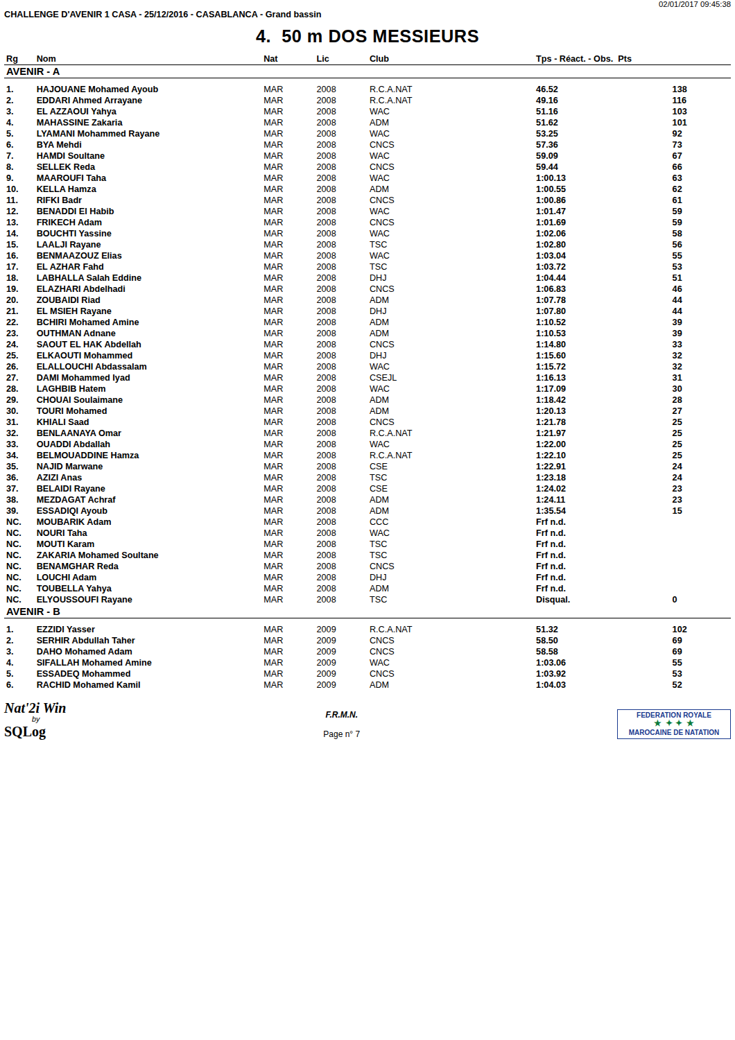02/01/2017 09:45:38
CHALLENGE D'AVENIR 1 CASA - 25/12/2016 - CASABLANCA - Grand bassin
4. 50 m DOS MESSIEURS
| Rg | Nom | Nat | Lic | Club | Tps - Réact. - Obs. Pts | |
| --- | --- | --- | --- | --- | --- | --- |
| AVENIR - A |
| 1. | HAJOUANE Mohamed Ayoub | MAR | 2008 | R.C.A.NAT | 46.52 | 138 |
| 2. | EDDARI Ahmed Arrayane | MAR | 2008 | R.C.A.NAT | 49.16 | 116 |
| 3. | EL AZZAOUI Yahya | MAR | 2008 | WAC | 51.16 | 103 |
| 4. | MAHASSINE Zakaria | MAR | 2008 | ADM | 51.62 | 101 |
| 5. | LYAMANI Mohammed Rayane | MAR | 2008 | WAC | 53.25 | 92 |
| 6. | BYA Mehdi | MAR | 2008 | CNCS | 57.36 | 73 |
| 7. | HAMDI Soultane | MAR | 2008 | WAC | 59.09 | 67 |
| 8. | SELLEK Reda | MAR | 2008 | CNCS | 59.44 | 66 |
| 9. | MAAROUFI Taha | MAR | 2008 | WAC | 1:00.13 | 63 |
| 10. | KELLA Hamza | MAR | 2008 | ADM | 1:00.55 | 62 |
| 11. | RIFKI Badr | MAR | 2008 | CNCS | 1:00.86 | 61 |
| 12. | BENADDI El Habib | MAR | 2008 | WAC | 1:01.47 | 59 |
| 13. | FRIKECH Adam | MAR | 2008 | CNCS | 1:01.69 | 59 |
| 14. | BOUCHTI Yassine | MAR | 2008 | WAC | 1:02.06 | 58 |
| 15. | LAALJI Rayane | MAR | 2008 | TSC | 1:02.80 | 56 |
| 16. | BENMAAZOUZ Elias | MAR | 2008 | WAC | 1:03.04 | 55 |
| 17. | EL AZHAR Fahd | MAR | 2008 | TSC | 1:03.72 | 53 |
| 18. | LABHALLA Salah Eddine | MAR | 2008 | DHJ | 1:04.44 | 51 |
| 19. | ELAZHARI Abdelhadi | MAR | 2008 | CNCS | 1:06.83 | 46 |
| 20. | ZOUBAIDI Riad | MAR | 2008 | ADM | 1:07.78 | 44 |
| 21. | EL MSIEH Rayane | MAR | 2008 | DHJ | 1:07.80 | 44 |
| 22. | BCHIRI Mohamed Amine | MAR | 2008 | ADM | 1:10.52 | 39 |
| 23. | OUTHMAN Adnane | MAR | 2008 | ADM | 1:10.53 | 39 |
| 24. | SAOUT EL HAK Abdellah | MAR | 2008 | CNCS | 1:14.80 | 33 |
| 25. | ELKAOUTI Mohammed | MAR | 2008 | DHJ | 1:15.60 | 32 |
| 26. | ELALLOUCHI Abdassalam | MAR | 2008 | WAC | 1:15.72 | 32 |
| 27. | DAMI Mohammed Iyad | MAR | 2008 | CSEJL | 1:16.13 | 31 |
| 28. | LAGHBIB Hatem | MAR | 2008 | WAC | 1:17.09 | 30 |
| 29. | CHOUAI Soulaimane | MAR | 2008 | ADM | 1:18.42 | 28 |
| 30. | TOURI Mohamed | MAR | 2008 | ADM | 1:20.13 | 27 |
| 31. | KHIALI Saad | MAR | 2008 | CNCS | 1:21.78 | 25 |
| 32. | BENLAANAYA Omar | MAR | 2008 | R.C.A.NAT | 1:21.97 | 25 |
| 33. | OUADDI Abdallah | MAR | 2008 | WAC | 1:22.00 | 25 |
| 34. | BELMOUADDINE Hamza | MAR | 2008 | R.C.A.NAT | 1:22.10 | 25 |
| 35. | NAJID Marwane | MAR | 2008 | CSE | 1:22.91 | 24 |
| 36. | AZIZI Anas | MAR | 2008 | TSC | 1:23.18 | 24 |
| 37. | BELAIDI Rayane | MAR | 2008 | CSE | 1:24.02 | 23 |
| 38. | MEZDAGAT Achraf | MAR | 2008 | ADM | 1:24.11 | 23 |
| 39. | ESSADIQI Ayoub | MAR | 2008 | ADM | 1:35.54 | 15 |
| NC. | MOUBARIK Adam | MAR | 2008 | CCC | Frf n.d. | |
| NC. | NOURI Taha | MAR | 2008 | WAC | Frf n.d. | |
| NC. | MOUTI Karam | MAR | 2008 | TSC | Frf n.d. | |
| NC. | ZAKARIA Mohamed Soultane | MAR | 2008 | TSC | Frf n.d. | |
| NC. | BENAMGHAR Reda | MAR | 2008 | CNCS | Frf n.d. | |
| NC. | LOUCHI Adam | MAR | 2008 | DHJ | Frf n.d. | |
| NC. | TOUBELLA Yahya | MAR | 2008 | ADM | Frf n.d. | |
| NC. | ELYOUSSOUFI Rayane | MAR | 2008 | TSC | Disqual. | 0 |
| AVENIR - B |
| 1. | EZZIDI Yasser | MAR | 2009 | R.C.A.NAT | 51.32 | 102 |
| 2. | SERHIR Abdullah Taher | MAR | 2009 | CNCS | 58.50 | 69 |
| 3. | DAHO Mohamed Adam | MAR | 2009 | CNCS | 58.58 | 69 |
| 4. | SIFALLAH Mohamed Amine | MAR | 2009 | WAC | 1:03.06 | 55 |
| 5. | ESSADEQ Mohammed | MAR | 2009 | CNCS | 1:03.92 | 53 |
| 6. | RACHID Mohamed Kamil | MAR | 2009 | ADM | 1:04.03 | 52 |
Nat'2i Win
by
SQLog
F.R.M.N.
Page n° 7
FEDERATION ROYALE
★ ✦ ✦ ★
MAROCAINE DE NATATION